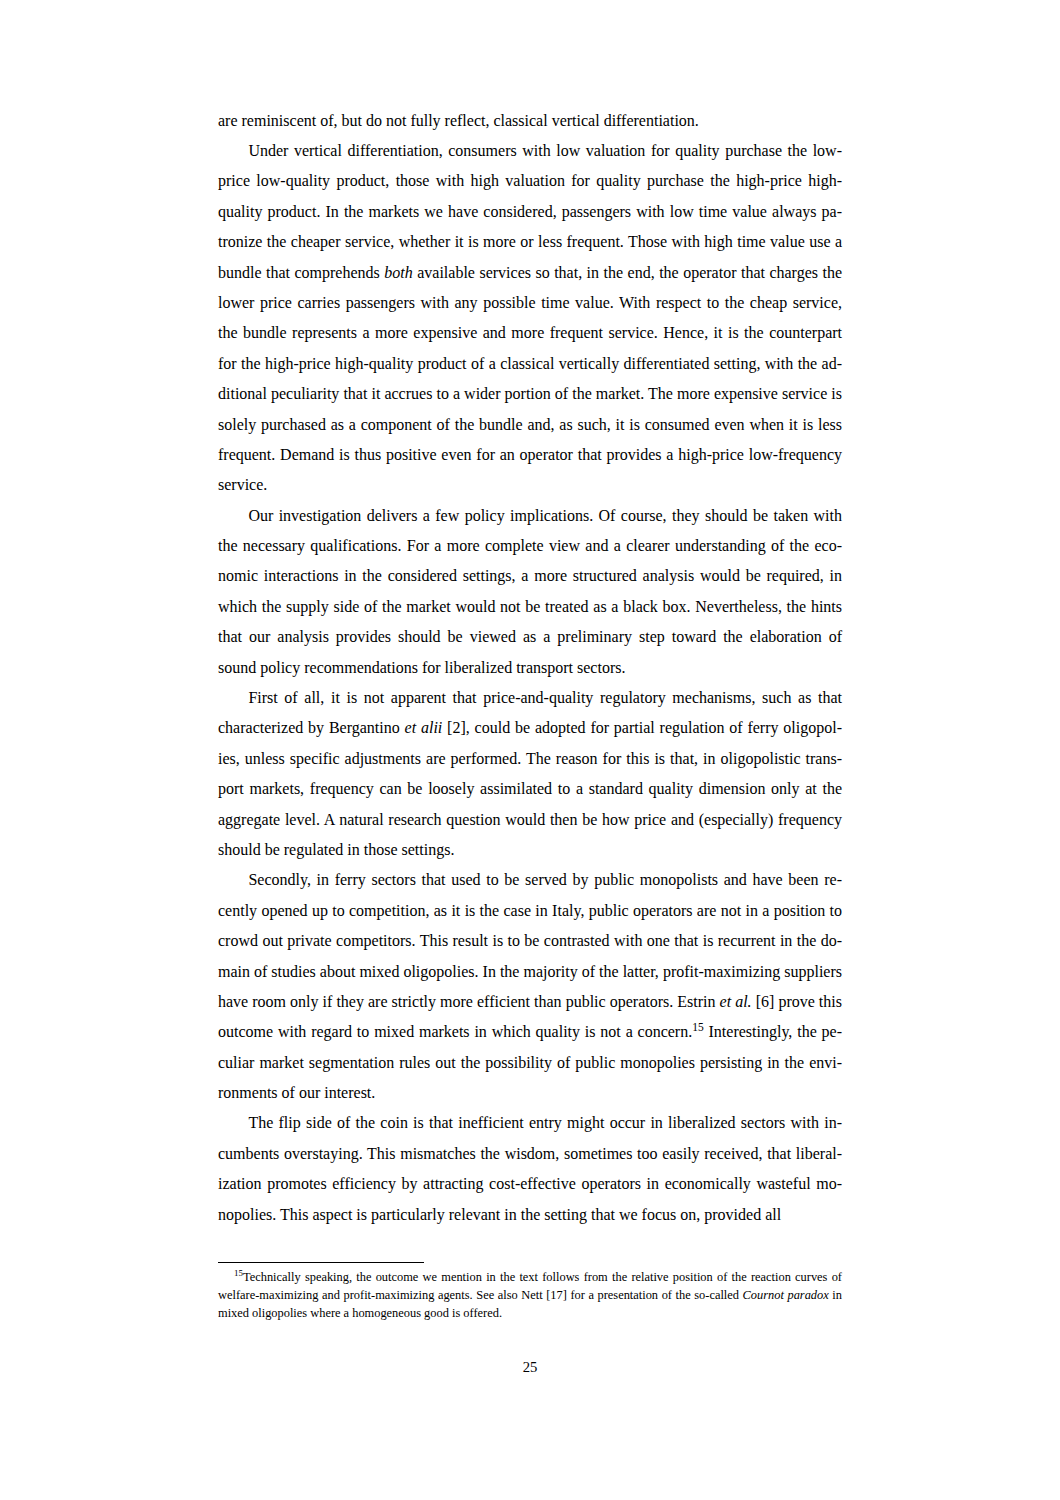are reminiscent of, but do not fully reflect, classical vertical differentiation.
Under vertical differentiation, consumers with low valuation for quality purchase the low-price low-quality product, those with high valuation for quality purchase the high-price high-quality product. In the markets we have considered, passengers with low time value always patronize the cheaper service, whether it is more or less frequent. Those with high time value use a bundle that comprehends both available services so that, in the end, the operator that charges the lower price carries passengers with any possible time value. With respect to the cheap service, the bundle represents a more expensive and more frequent service. Hence, it is the counterpart for the high-price high-quality product of a classical vertically differentiated setting, with the additional peculiarity that it accrues to a wider portion of the market. The more expensive service is solely purchased as a component of the bundle and, as such, it is consumed even when it is less frequent. Demand is thus positive even for an operator that provides a high-price low-frequency service.
Our investigation delivers a few policy implications. Of course, they should be taken with the necessary qualifications. For a more complete view and a clearer understanding of the economic interactions in the considered settings, a more structured analysis would be required, in which the supply side of the market would not be treated as a black box. Nevertheless, the hints that our analysis provides should be viewed as a preliminary step toward the elaboration of sound policy recommendations for liberalized transport sectors.
First of all, it is not apparent that price-and-quality regulatory mechanisms, such as that characterized by Bergantino et alii [2], could be adopted for partial regulation of ferry oligopolies, unless specific adjustments are performed. The reason for this is that, in oligopolistic transport markets, frequency can be loosely assimilated to a standard quality dimension only at the aggregate level. A natural research question would then be how price and (especially) frequency should be regulated in those settings.
Secondly, in ferry sectors that used to be served by public monopolists and have been recently opened up to competition, as it is the case in Italy, public operators are not in a position to crowd out private competitors. This result is to be contrasted with one that is recurrent in the domain of studies about mixed oligopolies. In the majority of the latter, profit-maximizing suppliers have room only if they are strictly more efficient than public operators. Estrin et al. [6] prove this outcome with regard to mixed markets in which quality is not a concern.15 Interestingly, the peculiar market segmentation rules out the possibility of public monopolies persisting in the environments of our interest.
The flip side of the coin is that inefficient entry might occur in liberalized sectors with incumbents overstaying. This mismatches the wisdom, sometimes too easily received, that liberalization promotes efficiency by attracting cost-effective operators in economically wasteful monopolies. This aspect is particularly relevant in the setting that we focus on, provided all
15Technically speaking, the outcome we mention in the text follows from the relative position of the reaction curves of welfare-maximizing and profit-maximizing agents. See also Nett [17] for a presentation of the so-called Cournot paradox in mixed oligopolies where a homogeneous good is offered.
25